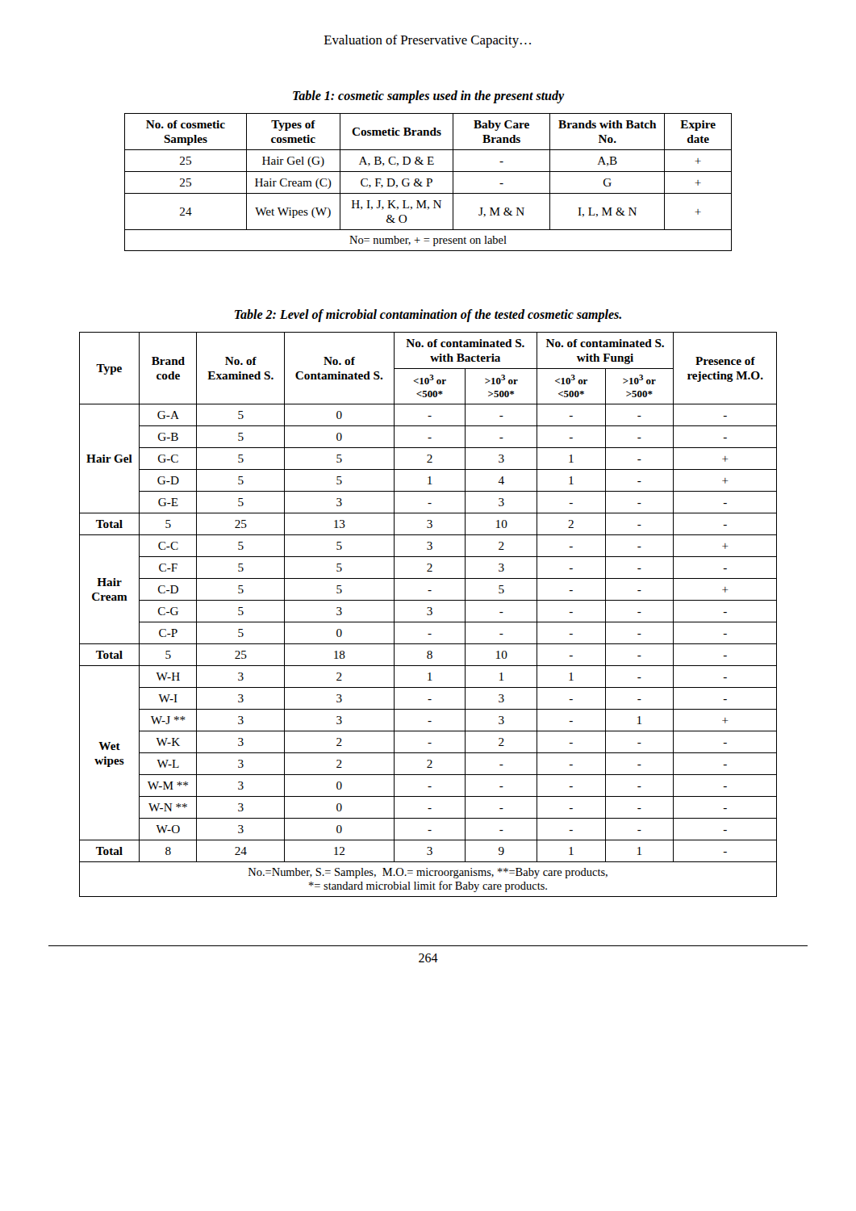Evaluation of Preservative Capacity…
Table 1: cosmetic samples used in the present study
| No. of cosmetic Samples | Types of cosmetic | Cosmetic Brands | Baby Care Brands | Brands with Batch No. | Expire date |
| --- | --- | --- | --- | --- | --- |
| 25 | Hair Gel (G) | A, B, C, D & E | - | A,B | + |
| 25 | Hair Cream (C) | C, F, D, G & P | - | G | + |
| 24 | Wet Wipes (W) | H, I, J, K, L, M, N & O | J, M & N | I, L, M & N | + |
| No= number, + = present on label |
Table 2: Level of microbial contamination of the tested cosmetic samples.
| Type | Brand code | No. of Examined S. | No. of Contaminated S. | No. of contaminated S. with Bacteria | No. of contaminated S. with Fungi | Presence of rejecting M.O. |
| --- | --- | --- | --- | --- | --- | --- |
| <10 3 or <500* | >10 3 or >500* | <10 3 or <500* | >10 3 or >500* |
| Hair Gel | G-A | 5 | 0 | - | - | - | - | - |
| G-B | 5 | 0 | - | - | - | - | - |
| G-C | 5 | 5 | 2 | 3 | 1 | - | + |
| G-D | 5 | 5 | 1 | 4 | 1 | - | + |
| G-E | 5 | 3 | - | 3 | - | - | - |
| Total | 5 | 25 | 13 | 3 | 10 | 2 | - | - |
| Hair Cream | C-C | 5 | 5 | 3 | 2 | - | - | + |
| C-F | 5 | 5 | 2 | 3 | - | - | - |
| C-D | 5 | 5 | - | 5 | - | - | + |
| C-G | 5 | 3 | 3 | - | - | - | - |
| C-P | 5 | 0 | - | - | - | - | - |
| Total | 5 | 25 | 18 | 8 | 10 | - | - | - |
| Wet wipes | W-H | 3 | 2 | 1 | 1 | 1 | - | - |
| W-I | 3 | 3 | - | 3 | - | - | - |
| W-J ** | 3 | 3 | - | 3 | - | 1 | + |
| W-K | 3 | 2 | - | 2 | - | - | - |
| W-L | 3 | 2 | 2 | - | - | - | - |
| W-M ** | 3 | 0 | - | - | - | - | - |
| W-N ** | 3 | 0 | - | - | - | - | - |
| W-O | 3 | 0 | - | - | - | - | - |
| Total | 8 | 24 | 12 | 3 | 9 | 1 | 1 | - |
| No.=Number, S.= Samples, M.O.= microorganisms, **=Baby care products, *= standard microbial limit for Baby care products. |
264